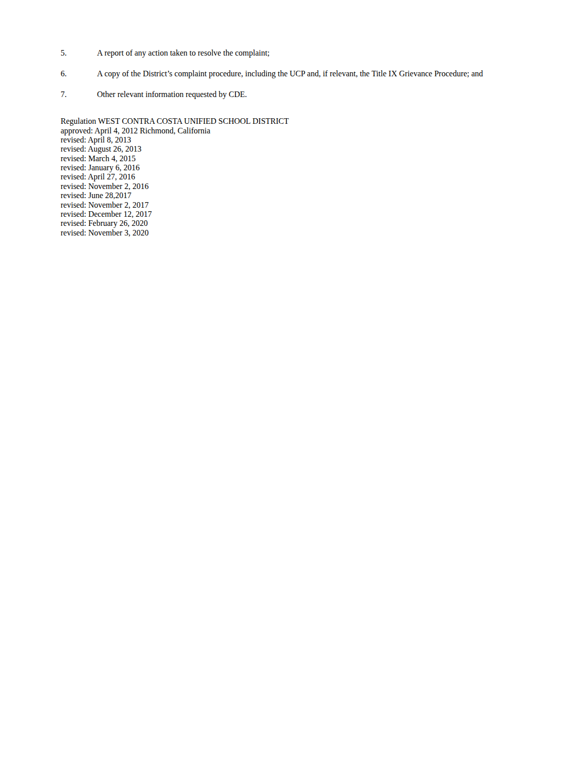A report of any action taken to resolve the complaint;
A copy of the District’s complaint procedure, including the UCP and, if relevant, the Title IX Grievance Procedure; and
Other relevant information requested by CDE.
Regulation WEST CONTRA COSTA UNIFIED SCHOOL DISTRICT
approved: April 4, 2012 Richmond, California
revised: April 8, 2013
revised: August 26, 2013
revised: March 4, 2015
revised: January 6, 2016
revised: April 27, 2016
revised: November 2, 2016
revised: June 28,2017
revised: November 2, 2017
revised: December 12, 2017
revised: February 26, 2020
revised: November 3, 2020